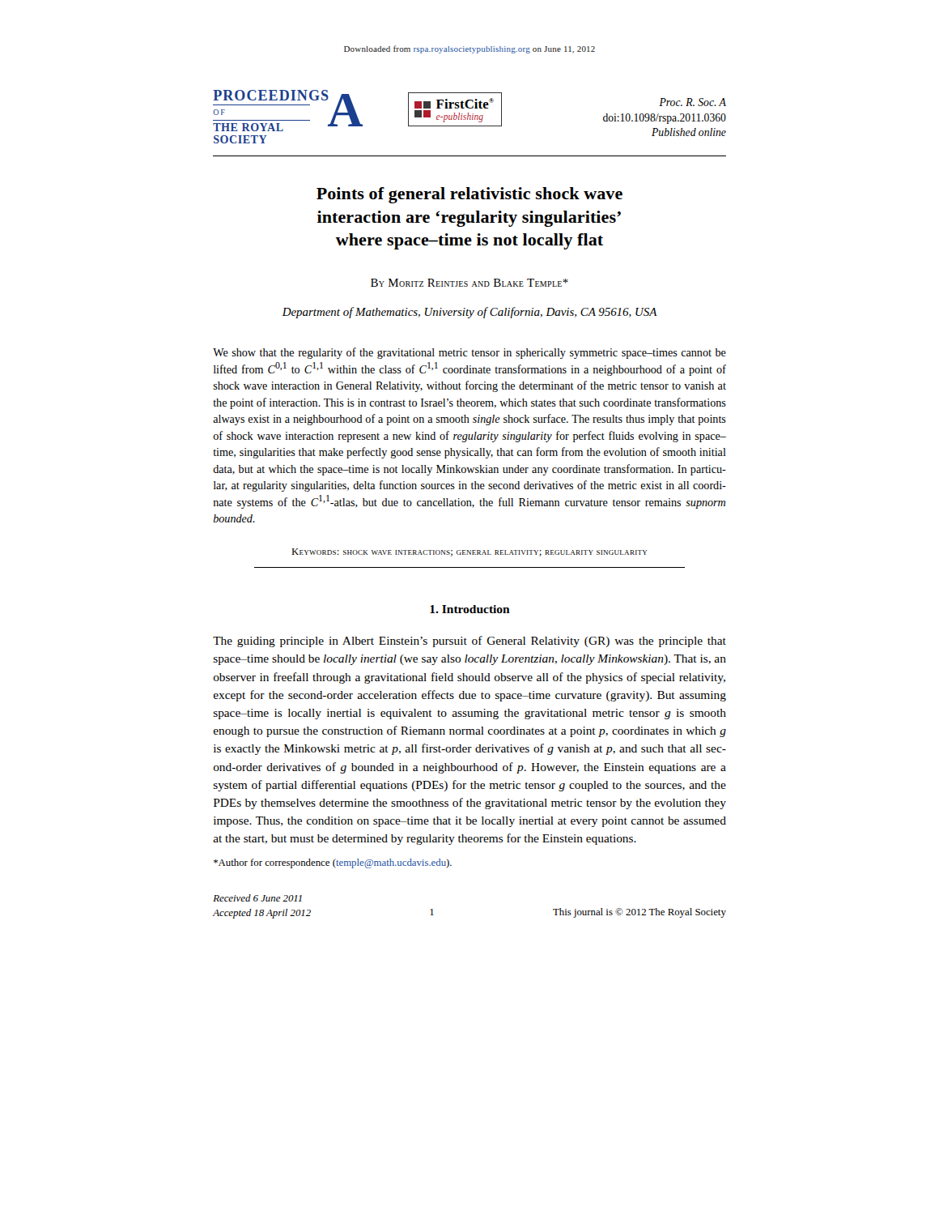Downloaded from rspa.royalsocietypublishing.org on June 11, 2012
PROCEEDINGS
OF
THE ROYAL
SOCIETY
A
FirstCite®
e-publishing
Proc. R. Soc. A
doi:10.1098/rspa.2011.0360
Published online
Points of general relativistic shock wave
interaction are ‘regularity singularities’
where space–time is not locally flat
By Moritz Reintjes and Blake Temple*
Department of Mathematics, University of California, Davis, CA 95616, USA
We show that the regularity of the gravitational metric tensor in spherically symmetric space–times cannot be lifted from C0,1 to C1,1 within the class of C1,1 coordinate transformations in a neighbourhood of a point of shock wave interaction in General Relativity, without forcing the determinant of the metric tensor to vanish at the point of interaction. This is in contrast to Israel’s theorem, which states that such coordinate transformations always exist in a neighbourhood of a point on a smooth single shock surface. The results thus imply that points of shock wave interaction represent a new kind of regularity singularity for perfect fluids evolving in space–time, singularities that make perfectly good sense physically, that can form from the evolution of smooth initial data, but at which the space–time is not locally Minkowskian under any coordinate transformation. In particular, at regularity singularities, delta function sources in the second derivatives of the metric exist in all coordinate systems of the C1,1-atlas, but due to cancellation, the full Riemann curvature tensor remains supnorm bounded.
Keywords: shock wave interactions; general relativity; regularity singularity
1. Introduction
The guiding principle in Albert Einstein’s pursuit of General Relativity (GR) was the principle that space–time should be locally inertial (we say also locally Lorentzian, locally Minkowskian). That is, an observer in freefall through a gravitational field should observe all of the physics of special relativity, except for the second-order acceleration effects due to space–time curvature (gravity). But assuming space–time is locally inertial is equivalent to assuming the gravitational metric tensor g is smooth enough to pursue the construction of Riemann normal coordinates at a point p, coordinates in which g is exactly the Minkowski metric at p, all first-order derivatives of g vanish at p, and such that all second-order derivatives of g bounded in a neighbourhood of p. However, the Einstein equations are a system of partial differential equations (PDEs) for the metric tensor g coupled to the sources, and the PDEs by themselves determine the smoothness of the gravitational metric tensor by the evolution they impose. Thus, the condition on space–time that it be locally inertial at every point cannot be assumed at the start, but must be determined by regularity theorems for the Einstein equations.
*Author for correspondence (temple@math.ucdavis.edu).
Received 6 June 2011
Accepted 18 April 2012
1
This journal is © 2012 The Royal Society